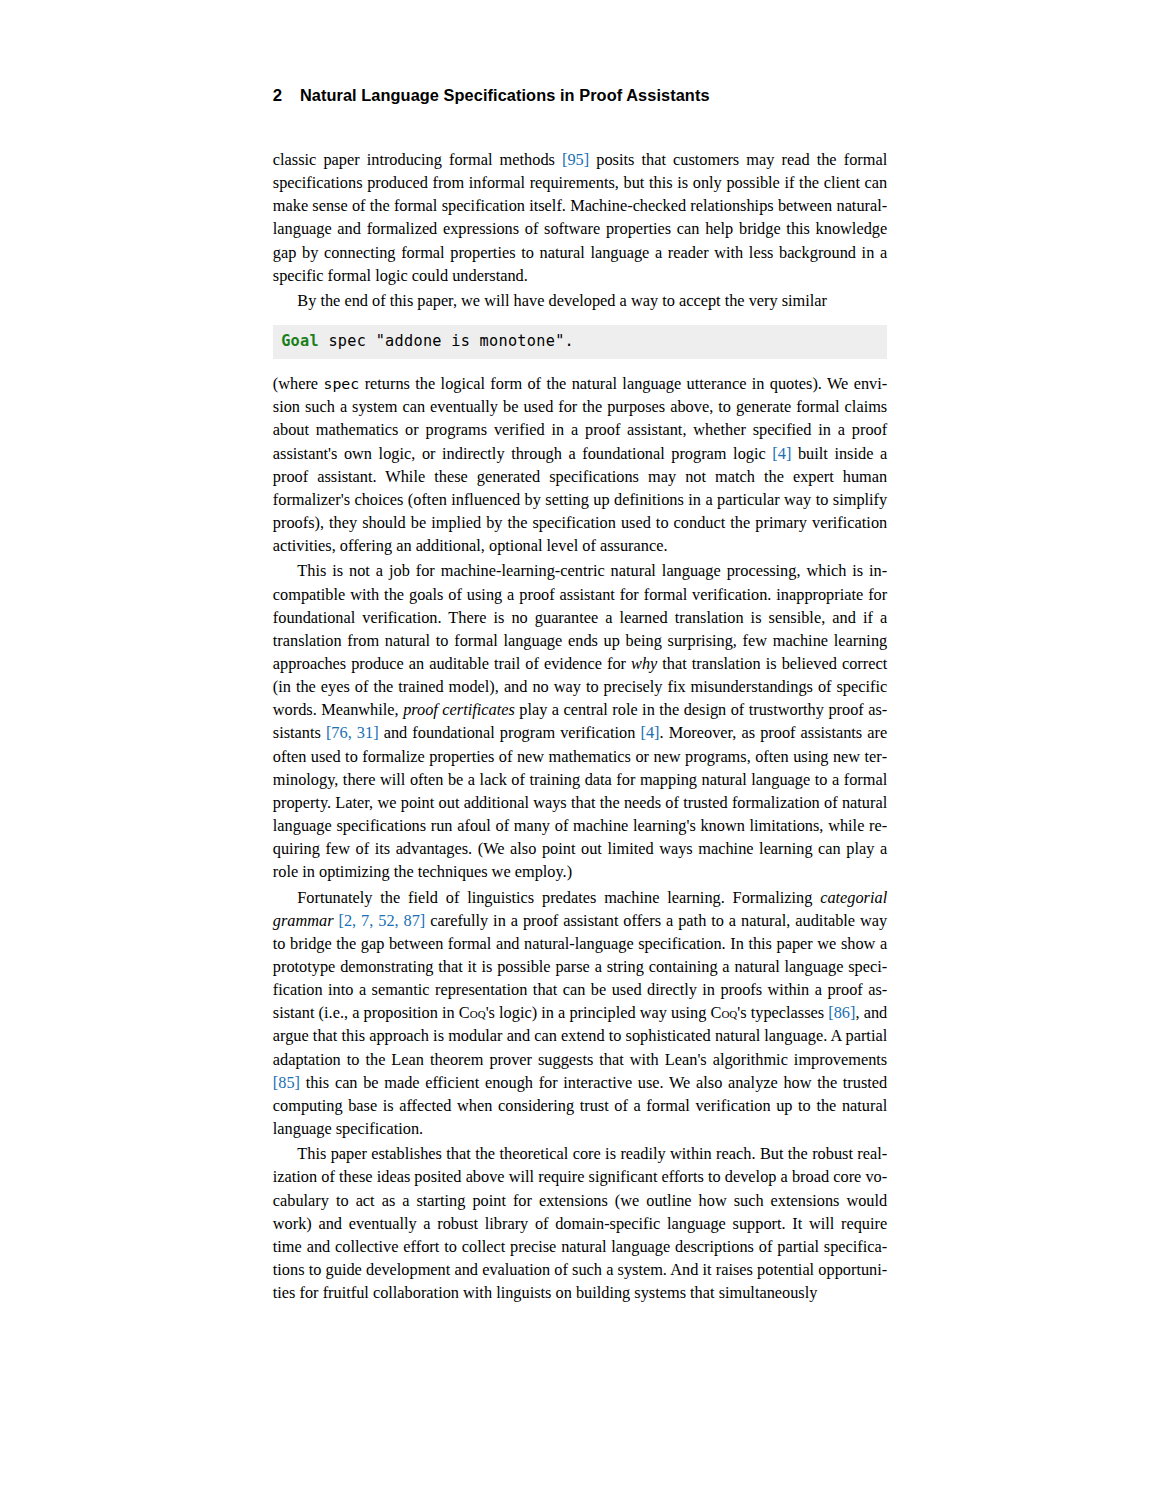2 Natural Language Specifications in Proof Assistants
classic paper introducing formal methods [95] posits that customers may read the formal specifications produced from informal requirements, but this is only possible if the client can make sense of the formal specification itself. Machine-checked relationships between natural-language and formalized expressions of software properties can help bridge this knowledge gap by connecting formal properties to natural language a reader with less background in a specific formal logic could understand.
By the end of this paper, we will have developed a way to accept the very similar
Goal spec "addone is monotone".
(where spec returns the logical form of the natural language utterance in quotes). We envision such a system can eventually be used for the purposes above, to generate formal claims about mathematics or programs verified in a proof assistant, whether specified in a proof assistant's own logic, or indirectly through a foundational program logic [4] built inside a proof assistant. While these generated specifications may not match the expert human formalizer's choices (often influenced by setting up definitions in a particular way to simplify proofs), they should be implied by the specification used to conduct the primary verification activities, offering an additional, optional level of assurance.
This is not a job for machine-learning-centric natural language processing, which is incompatible with the goals of using a proof assistant for formal verification. inappropriate for foundational verification. There is no guarantee a learned translation is sensible, and if a translation from natural to formal language ends up being surprising, few machine learning approaches produce an auditable trail of evidence for why that translation is believed correct (in the eyes of the trained model), and no way to precisely fix misunderstandings of specific words. Meanwhile, proof certificates play a central role in the design of trustworthy proof assistants [76, 31] and foundational program verification [4]. Moreover, as proof assistants are often used to formalize properties of new mathematics or new programs, often using new terminology, there will often be a lack of training data for mapping natural language to a formal property. Later, we point out additional ways that the needs of trusted formalization of natural language specifications run afoul of many of machine learning's known limitations, while requiring few of its advantages. (We also point out limited ways machine learning can play a role in optimizing the techniques we employ.)
Fortunately the field of linguistics predates machine learning. Formalizing categorial grammar [2, 7, 52, 87] carefully in a proof assistant offers a path to a natural, auditable way to bridge the gap between formal and natural-language specification. In this paper we show a prototype demonstrating that it is possible parse a string containing a natural language specification into a semantic representation that can be used directly in proofs within a proof assistant (i.e., a proposition in Coq's logic) in a principled way using Coq's typeclasses [86], and argue that this approach is modular and can extend to sophisticated natural language. A partial adaptation to the Lean theorem prover suggests that with Lean's algorithmic improvements [85] this can be made efficient enough for interactive use. We also analyze how the trusted computing base is affected when considering trust of a formal verification up to the natural language specification.
This paper establishes that the theoretical core is readily within reach. But the robust realization of these ideas posited above will require significant efforts to develop a broad core vocabulary to act as a starting point for extensions (we outline how such extensions would work) and eventually a robust library of domain-specific language support. It will require time and collective effort to collect precise natural language descriptions of partial specifications to guide development and evaluation of such a system. And it raises potential opportunities for fruitful collaboration with linguists on building systems that simultaneously